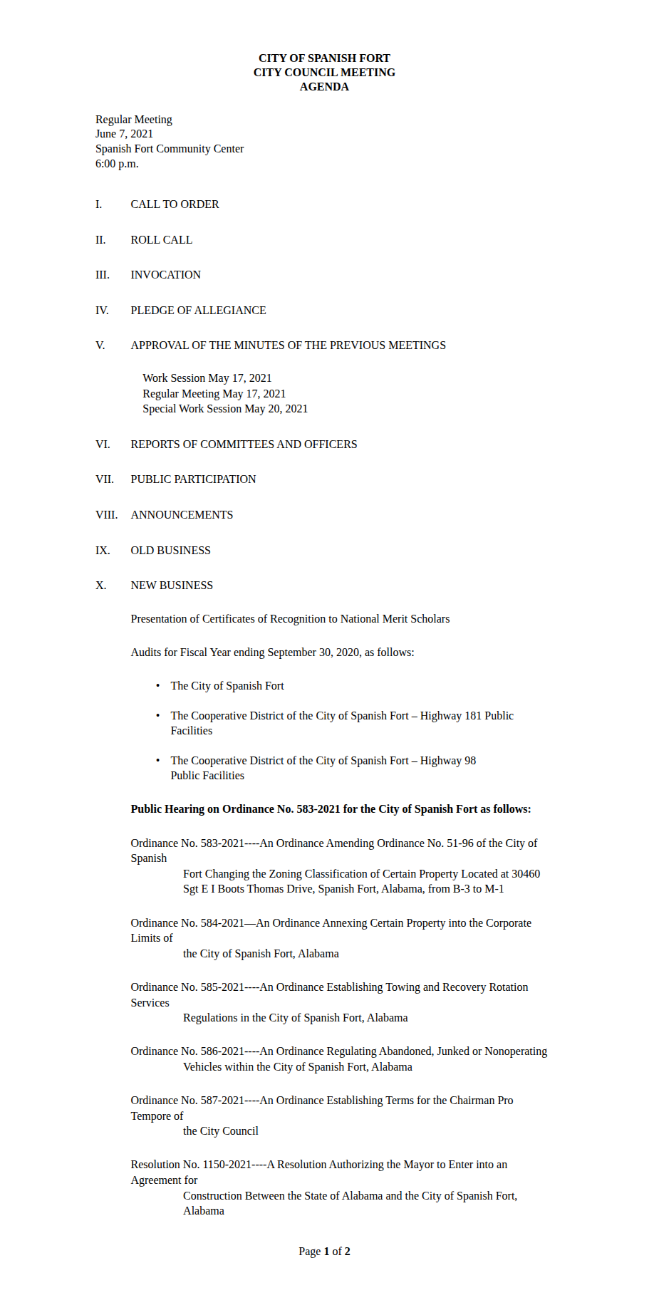CITY OF SPANISH FORT
CITY COUNCIL MEETING
AGENDA
Regular Meeting
June 7, 2021
Spanish Fort Community Center
6:00 p.m.
I. CALL TO ORDER
II. ROLL CALL
III. INVOCATION
IV. PLEDGE OF ALLEGIANCE
V. APPROVAL OF THE MINUTES OF THE PREVIOUS MEETINGS
Work Session May 17, 2021
Regular Meeting May 17, 2021
Special Work Session May 20, 2021
VI. REPORTS OF COMMITTEES AND OFFICERS
VII. PUBLIC PARTICIPATION
VIII. ANNOUNCEMENTS
IX. OLD BUSINESS
X. NEW BUSINESS
Presentation of Certificates of Recognition to National Merit Scholars
Audits for Fiscal Year ending September 30, 2020, as follows:
The City of Spanish Fort
The Cooperative District of the City of Spanish Fort – Highway 181 Public Facilities
The Cooperative District of the City of Spanish Fort – Highway 98
Public Facilities
Public Hearing on Ordinance No. 583-2021 for the City of Spanish Fort as follows:
Ordinance No. 583-2021----An Ordinance Amending Ordinance No. 51-96 of the City of Spanish Fort Changing the Zoning Classification of Certain Property Located at 30460 Sgt E I Boots Thomas Drive, Spanish Fort, Alabama, from B-3 to M-1
Ordinance No. 584-2021—An Ordinance Annexing Certain Property into the Corporate Limits of the City of Spanish Fort, Alabama
Ordinance No. 585-2021----An Ordinance Establishing Towing and Recovery Rotation Services Regulations in the City of Spanish Fort, Alabama
Ordinance No. 586-2021----An Ordinance Regulating Abandoned, Junked or Nonoperating Vehicles within the City of Spanish Fort, Alabama
Ordinance No. 587-2021----An Ordinance Establishing Terms for the Chairman Pro Tempore of the City Council
Resolution No. 1150-2021----A Resolution Authorizing the Mayor to Enter into an Agreement for Construction Between the State of Alabama and the City of Spanish Fort, Alabama
Page 1 of 2